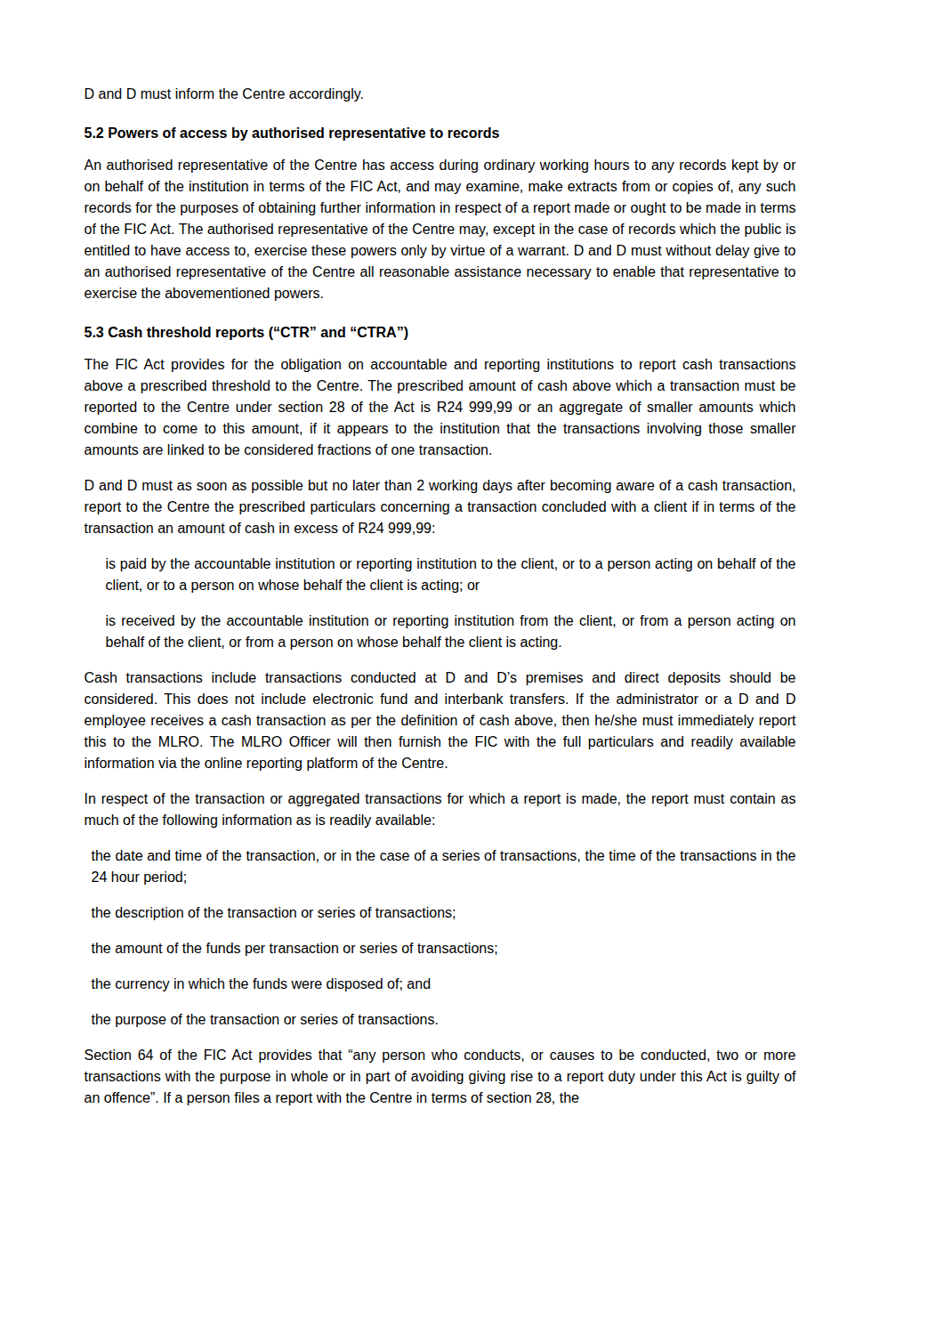D and D must inform the Centre accordingly.
5.2 Powers of access by authorised representative to records
An authorised representative of the Centre has access during ordinary working hours to any records kept by or on behalf of the institution in terms of the FIC Act, and may examine, make extracts from or copies of, any such records for the purposes of obtaining further information in respect of a report made or ought to be made in terms of the FIC Act. The authorised representative of the Centre may, except in the case of records which the public is entitled to have access to, exercise these powers only by virtue of a warrant. D and D must without delay give to an authorised representative of the Centre all reasonable assistance necessary to enable that representative to exercise the abovementioned powers.
5.3 Cash threshold reports (“CTR” and “CTRA”)
The FIC Act provides for the obligation on accountable and reporting institutions to report cash transactions above a prescribed threshold to the Centre. The prescribed amount of cash above which a transaction must be reported to the Centre under section 28 of the Act is R24 999,99 or an aggregate of smaller amounts which combine to come to this amount, if it appears to the institution that the transactions involving those smaller amounts are linked to be considered fractions of one transaction.
D and D must as soon as possible but no later than 2 working days after becoming aware of a cash transaction, report to the Centre the prescribed particulars concerning a transaction concluded with a client if in terms of the transaction an amount of cash in excess of R24 999,99:
is paid by the accountable institution or reporting institution to the client, or to a person acting on behalf of the client, or to a person on whose behalf the client is acting; or
is received by the accountable institution or reporting institution from the client, or from a person acting on behalf of the client, or from a person on whose behalf the client is acting.
Cash transactions include transactions conducted at D and D’s premises and direct deposits should be considered. This does not include electronic fund and interbank transfers. If the administrator or a D and D employee receives a cash transaction as per the definition of cash above, then he/she must immediately report this to the MLRO. The MLRO Officer will then furnish the FIC with the full particulars and readily available information via the online reporting platform of the Centre.
In respect of the transaction or aggregated transactions for which a report is made, the report must contain as much of the following information as is readily available:
the date and time of the transaction, or in the case of a series of transactions, the time of the transactions in the 24 hour period;
the description of the transaction or series of transactions;
the amount of the funds per transaction or series of transactions;
the currency in which the funds were disposed of; and
the purpose of the transaction or series of transactions.
Section 64 of the FIC Act provides that “any person who conducts, or causes to be conducted, two or more transactions with the purpose in whole or in part of avoiding giving rise to a report duty under this Act is guilty of an offence”. If a person files a report with the Centre in terms of section 28, the